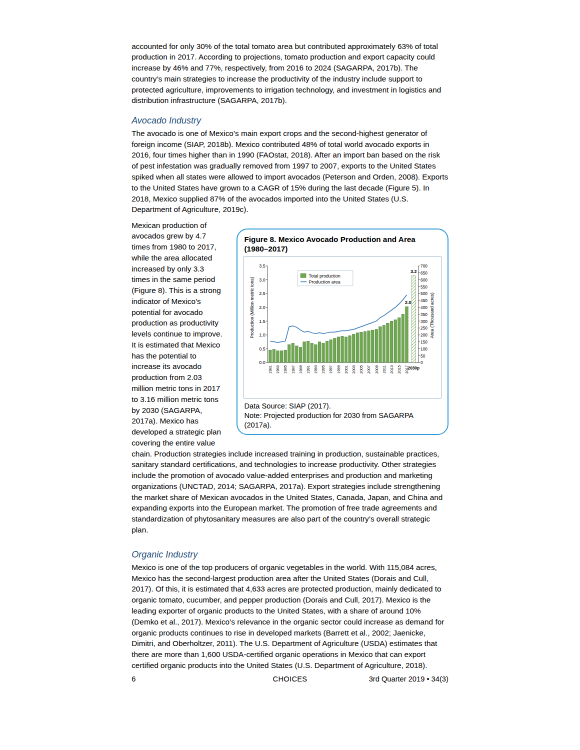accounted for only 30% of the total tomato area but contributed approximately 63% of total production in 2017. According to projections, tomato production and export capacity could increase by 46% and 77%, respectively, from 2016 to 2024 (SAGARPA, 2017b). The country’s main strategies to increase the productivity of the industry include support to protected agriculture, improvements to irrigation technology, and investment in logistics and distribution infrastructure (SAGARPA, 2017b).
Avocado Industry
The avocado is one of Mexico’s main export crops and the second-highest generator of foreign income (SIAP, 2018b). Mexico contributed 48% of total world avocado exports in 2016, four times higher than in 1990 (FAOstat, 2018). After an import ban based on the risk of pest infestation was gradually removed from 1997 to 2007, exports to the United States spiked when all states were allowed to import avocados (Peterson and Orden, 2008). Exports to the United States have grown to a CAGR of 15% during the last decade (Figure 5). In 2018, Mexico supplied 87% of the avocados imported into the United States (U.S. Department of Agriculture, 2019c).
Figure 8. Mexico Avocado Production and Area (1980–2017)
0.0 0.5 1.0 1.5 2.0 2.5 3.0 3.5 0 50 100 150 200 250 300 350 400 450 500 550 600 650 700 2.0 3.2 Total production Production area Production (Million metric tons) Area (Thousand acres) 1981 1983 1985 1987 1989 1991 1993 1995 1997 1999 2001 2003 2005 2007 2009 2011 2013 2015 2017 2030p
Data Source: SIAP (2017).
Note: Projected production for 2030 from SAGARPA (2017a).
Mexican production of avocados grew by 4.7 times from 1980 to 2017, while the area allocated increased by only 3.3 times in the same period (Figure 8). This is a strong indicator of Mexico’s potential for avocado production as productivity levels continue to improve. It is estimated that Mexico has the potential to increase its avocado production from 2.03 million metric tons in 2017 to 3.16 million metric tons by 2030 (SAGARPA, 2017a). Mexico has developed a strategic plan covering the entire value chain. Production strategies include increased training in production, sustainable practices, sanitary standard certifications, and technologies to increase productivity. Other strategies include the promotion of avocado value-added enterprises and production and marketing organizations (UNCTAD, 2014; SAGARPA, 2017a). Export strategies include strengthening the market share of Mexican avocados in the United States, Canada, Japan, and China and expanding exports into the European market. The promotion of free trade agreements and standardization of phytosanitary measures are also part of the country’s overall strategic plan.
Organic Industry
Mexico is one of the top producers of organic vegetables in the world. With 115,084 acres, Mexico has the second-largest production area after the United States (Dorais and Cull, 2017). Of this, it is estimated that 4,633 acres are protected production, mainly dedicated to organic tomato, cucumber, and pepper production (Dorais and Cull, 2017). Mexico is the leading exporter of organic products to the United States, with a share of around 10% (Demko et al., 2017). Mexico’s relevance in the organic sector could increase as demand for organic products continues to rise in developed markets (Barrett et al., 2002; Jaenicke, Dimitri, and Oberholtzer, 2011). The U.S. Department of Agriculture (USDA) estimates that there are more than 1,600 USDA-certified organic operations in Mexico that can export certified organic products into the United States (U.S. Department of Agriculture, 2018).
| 6 | CHOICES | 3rd Quarter 2019 • 34(3) |